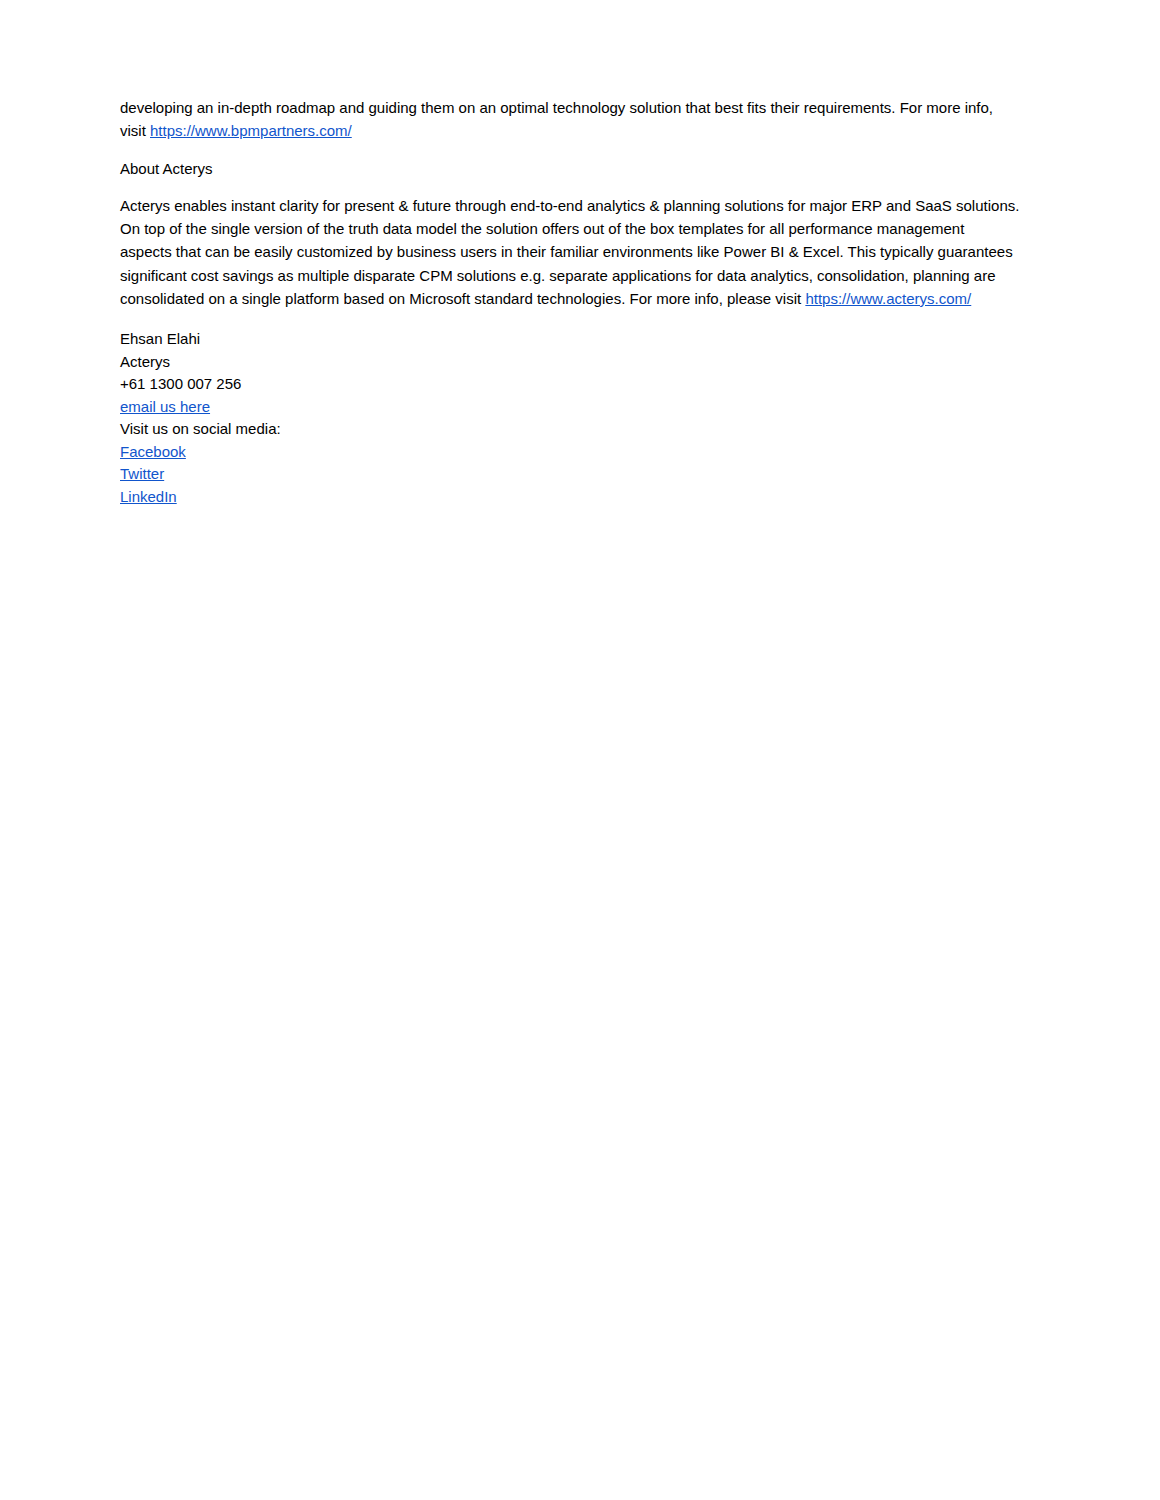developing an in-depth roadmap and guiding them on an optimal technology solution that best fits their requirements. For more info, visit https://www.bpmpartners.com/
About Acterys
Acterys enables instant clarity for present & future through end-to-end analytics & planning solutions for major ERP and SaaS solutions. On top of the single version of the truth data model the solution offers out of the box templates for all performance management aspects that can be easily customized by business users in their familiar environments like Power BI & Excel. This typically guarantees significant cost savings as multiple disparate CPM solutions e.g. separate applications for data analytics, consolidation, planning are consolidated on a single platform based on Microsoft standard technologies. For more info, please visit https://www.acterys.com/
Ehsan Elahi
Acterys
+61 1300 007 256
email us here
Visit us on social media:
Facebook
Twitter
LinkedIn